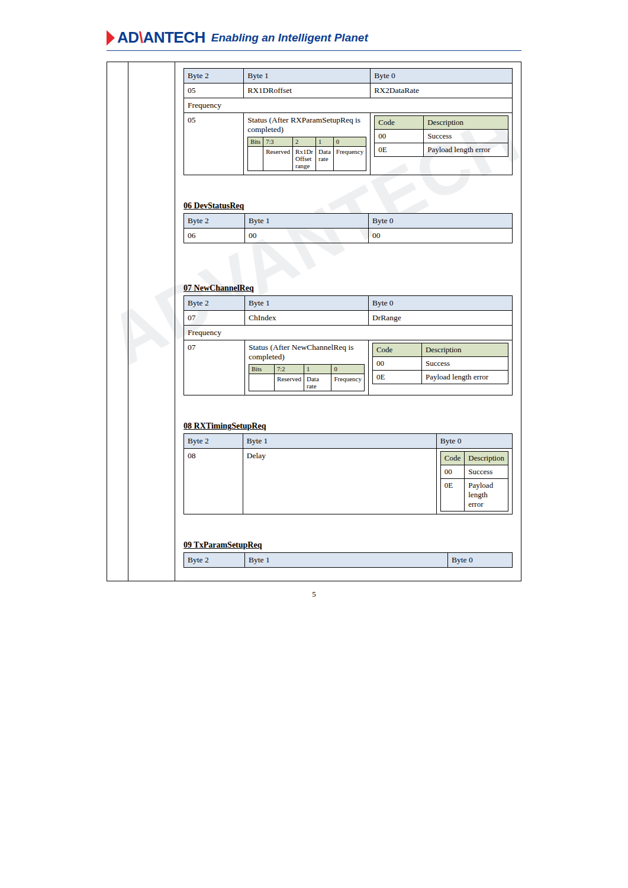AD\ANTECH Enabling an Intelligent Planet
ADVANTECH
| Byte 2 | Byte 1 | Byte 0 |
| 05 | RX1DRoffset | RX2DataRate |
| Frequency |
| 05 | Status (After RXParamSetupReq is completed) / Bits / 7:3 / 2 / 1 / 0 / / / Reserved / Rx1Dr Offset range / Data rate / Frequency / | / Code / Description / / 00 / Success / / 0E / Payload length error / |
06 DevStatusReq
| Byte 2 | Byte 1 | Byte 0 |
| 06 | 00 | 00 |
07 NewChannelReq
| Byte 2 | Byte 1 | Byte 0 |
| 07 | ChIndex | DrRange |
| Frequency |
| 07 | Status (After NewChannelReq is completed) / Bits / 7:2 / 1 / 0 / / / Reserved / Data rate / Frequency / | / Code / Description / / 00 / Success / / 0E / Payload length error / |
08 RXTimingSetupReq
| Byte 2 | Byte 1 | Byte 0 |
| 08 | Delay | / Code / Description / / 00 / Success / / 0E / Payload length error / |
09 TxParamSetupReq
| Byte 2 | Byte 1 | Byte 0 |
5